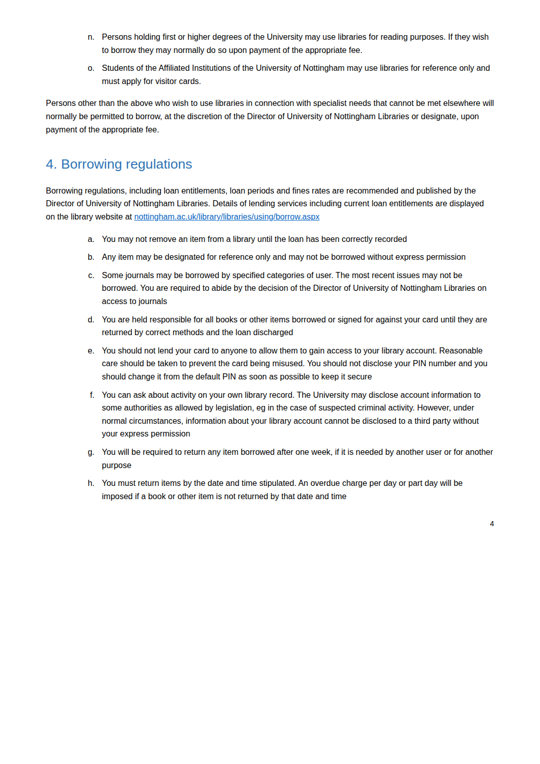Persons holding first or higher degrees of the University may use libraries for reading purposes. If they wish to borrow they may normally do so upon payment of the appropriate fee.
Students of the Affiliated Institutions of the University of Nottingham may use libraries for reference only and must apply for visitor cards.
Persons other than the above who wish to use libraries in connection with specialist needs that cannot be met elsewhere will normally be permitted to borrow, at the discretion of the Director of University of Nottingham Libraries or designate, upon payment of the appropriate fee.
4. Borrowing regulations
Borrowing regulations, including loan entitlements, loan periods and fines rates are recommended and published by the Director of University of Nottingham Libraries. Details of lending services including current loan entitlements are displayed on the library website at nottingham.ac.uk/library/libraries/using/borrow.aspx
You may not remove an item from a library until the loan has been correctly recorded
Any item may be designated for reference only and may not be borrowed without express permission
Some journals may be borrowed by specified categories of user. The most recent issues may not be borrowed. You are required to abide by the decision of the Director of University of Nottingham Libraries on access to journals
You are held responsible for all books or other items borrowed or signed for against your card until they are returned by correct methods and the loan discharged
You should not lend your card to anyone to allow them to gain access to your library account. Reasonable care should be taken to prevent the card being misused. You should not disclose your PIN number and you should change it from the default PIN as soon as possible to keep it secure
You can ask about activity on your own library record. The University may disclose account information to some authorities as allowed by legislation, eg in the case of suspected criminal activity. However, under normal circumstances, information about your library account cannot be disclosed to a third party without your express permission
You will be required to return any item borrowed after one week, if it is needed by another user or for another purpose
You must return items by the date and time stipulated. An overdue charge per day or part day will be imposed if a book or other item is not returned by that date and time
4